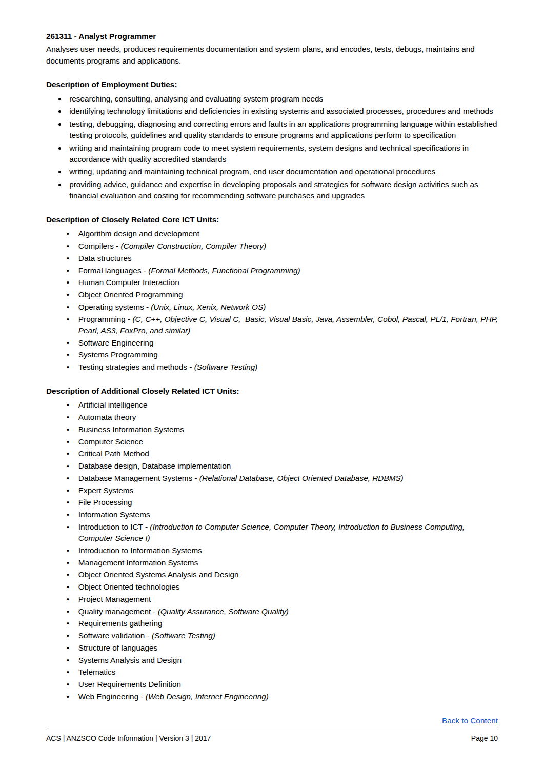261311 - Analyst Programmer
Analyses user needs, produces requirements documentation and system plans, and encodes, tests, debugs, maintains and documents programs and applications.
Description of Employment Duties:
researching, consulting, analysing and evaluating system program needs
identifying technology limitations and deficiencies in existing systems and associated processes, procedures and methods
testing, debugging, diagnosing and correcting errors and faults in an applications programming language within established testing protocols, guidelines and quality standards to ensure programs and applications perform to specification
writing and maintaining program code to meet system requirements, system designs and technical specifications in accordance with quality accredited standards
writing, updating and maintaining technical program, end user documentation and operational procedures
providing advice, guidance and expertise in developing proposals and strategies for software design activities such as financial evaluation and costing for recommending software purchases and upgrades
Description of Closely Related Core ICT Units:
Algorithm design and development
Compilers - (Compiler Construction, Compiler Theory)
Data structures
Formal languages - (Formal Methods, Functional Programming)
Human Computer Interaction
Object Oriented Programming
Operating systems - (Unix, Linux, Xenix, Network OS)
Programming - (C, C++, Objective C, Visual C, Basic, Visual Basic, Java, Assembler, Cobol, Pascal, PL/1, Fortran, PHP, Pearl, AS3, FoxPro, and similar)
Software Engineering
Systems Programming
Testing strategies and methods - (Software Testing)
Description of Additional Closely Related ICT Units:
Artificial intelligence
Automata theory
Business Information Systems
Computer Science
Critical Path Method
Database design, Database implementation
Database Management Systems - (Relational Database, Object Oriented Database, RDBMS)
Expert Systems
File Processing
Information Systems
Introduction to ICT - (Introduction to Computer Science, Computer Theory, Introduction to Business Computing, Computer Science I)
Introduction to Information Systems
Management Information Systems
Object Oriented Systems Analysis and Design
Object Oriented technologies
Project Management
Quality management - (Quality Assurance, Software Quality)
Requirements gathering
Software validation - (Software Testing)
Structure of languages
Systems Analysis and Design
Telematics
User Requirements Definition
Web Engineering - (Web Design, Internet Engineering)
Back to Content
ACS | ANZSCO Code Information | Version 3 | 2017 Page 10